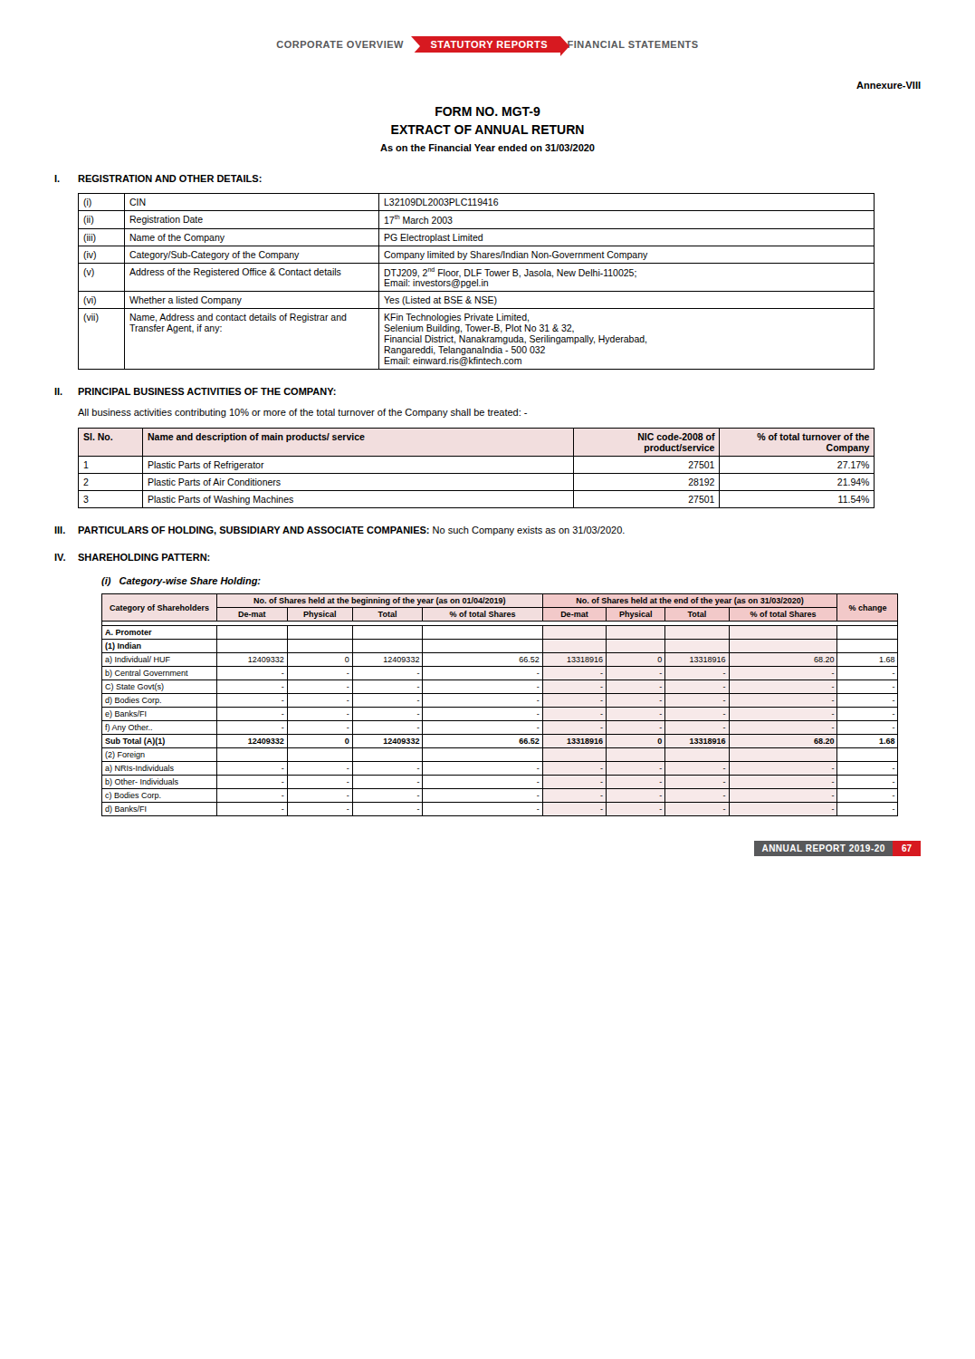CORPORATE OVERVIEW STATUTORY REPORTS FINANCIAL STATEMENTS
Annexure-VIII
FORM NO. MGT-9
EXTRACT OF ANNUAL RETURN
As on the Financial Year ended on 31/03/2020
I. REGISTRATION AND OTHER DETAILS:
| (i) | CIN | L32109DL2003PLC119416 |
| (ii) | Registration Date | 17 th March 2003 |
| (iii) | Name of the Company | PG Electroplast Limited |
| (iv) | Category/Sub-Category of the Company | Company limited by Shares/Indian Non-Government Company |
| (v) | Address of the Registered Office & Contact details | DTJ209, 2 nd Floor, DLF Tower B, Jasola, New Delhi-110025; Email: investors@pgel.in |
| (vi) | Whether a listed Company | Yes (Listed at BSE & NSE) |
| (vii) | Name, Address and contact details of Registrar and Transfer Agent, if any: | KFin Technologies Private Limited, Selenium Building, Tower-B, Plot No 31 & 32, Financial District, Nanakramguda, Serilingampally, Hyderabad, Rangareddi, TelanganaIndia - 500 032 Email: einward.ris@kfintech.com |
II. PRINCIPAL BUSINESS ACTIVITIES OF THE COMPANY:
All business activities contributing 10% or more of the total turnover of the Company shall be treated: -
| Sl. No. | Name and description of main products/ service | NIC code-2008 of product/service | % of total turnover of the Company |
| --- | --- | --- | --- |
| 1 | Plastic Parts of Refrigerator | 27501 | 27.17% |
| 2 | Plastic Parts of Air Conditioners | 28192 | 21.94% |
| 3 | Plastic Parts of Washing Machines | 27501 | 11.54% |
III. PARTICULARS OF HOLDING, SUBSIDIARY AND ASSOCIATE COMPANIES: No such Company exists as on 31/03/2020.
IV. SHAREHOLDING PATTERN:
(i) Category-wise Share Holding:
| Category of Shareholders | No. of Shares held at the beginning of the year (as on 01/04/2019) | No. of Shares held at the end of the year (as on 31/03/2020) | % change |
| --- | --- | --- | --- |
| De-mat | Physical | Total | % of total Shares | De-mat | Physical | Total | % of total Shares |
| A. Promoter | | | | | | | | | |
| (1) Indian | | | | | | | | | |
| a) Individual/ HUF | 12409332 | 0 | 12409332 | 66.52 | 13318916 | 0 | 13318916 | 68.20 | 1.68 |
| b) Central Government | - | - | - | - | - | - | - | - | - |
| C) State Govt(s) | - | - | - | - | - | - | - | - | - |
| d) Bodies Corp. | - | - | - | - | - | - | - | - | - |
| e) Banks/FI | - | - | - | - | - | - | - | - | - |
| f) Any Other.. | - | - | - | - | - | - | - | - | - |
| Sub Total (A)(1) | 12409332 | 0 | 12409332 | 66.52 | 13318916 | 0 | 13318916 | 68.20 | 1.68 |
| (2) Foreign | | | | | | | | | |
| a) NRIs-Individuals | - | - | - | - | - | - | - | - | - |
| b) Other- Individuals | - | - | - | - | - | - | - | - | - |
| c) Bodies Corp. | - | - | - | - | - | - | - | - | - |
| d) Banks/FI | - | - | - | - | - | - | - | - | - |
ANNUAL REPORT 2019-2067